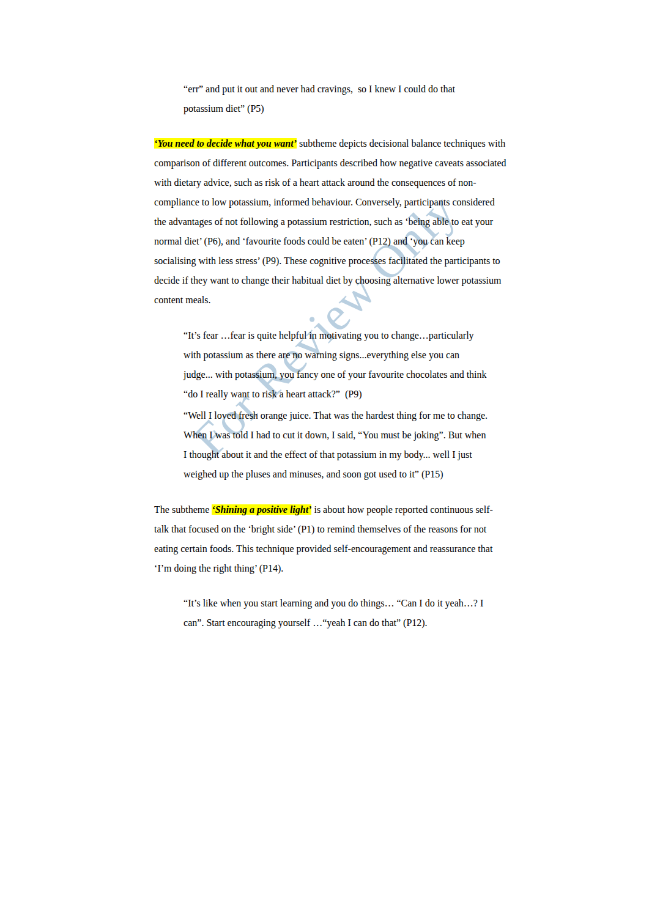For Review Only
“err” and put it out and never had cravings, so I knew I could do that potassium diet” (P5)
‘You need to decide what you want’ subtheme depicts decisional balance techniques with comparison of different outcomes. Participants described how negative caveats associated with dietary advice, such as risk of a heart attack around the consequences of non-compliance to low potassium, informed behaviour. Conversely, participants considered the advantages of not following a potassium restriction, such as ‘being able to eat your normal diet’ (P6), and ‘favourite foods could be eaten’ (P12) and ‘you can keep socialising with less stress’ (P9). These cognitive processes facilitated the participants to decide if they want to change their habitual diet by choosing alternative lower potassium content meals.
“It’s fear …fear is quite helpful in motivating you to change…particularly with potassium as there are no warning signs...everything else you can judge... with potassium, you fancy one of your favourite chocolates and think “do I really want to risk a heart attack?” (P9)
“Well I loved fresh orange juice. That was the hardest thing for me to change. When I was told I had to cut it down, I said, “You must be joking”. But when I thought about it and the effect of that potassium in my body... well I just weighed up the pluses and minuses, and soon got used to it” (P15)
The subtheme ‘Shining a positive light’ is about how people reported continuous self-talk that focused on the ‘bright side’ (P1) to remind themselves of the reasons for not eating certain foods. This technique provided self-encouragement and reassurance that ‘I’m doing the right thing’ (P14).
“It’s like when you start learning and you do things… “Can I do it yeah…? I can”. Start encouraging yourself …“yeah I can do that” (P12).